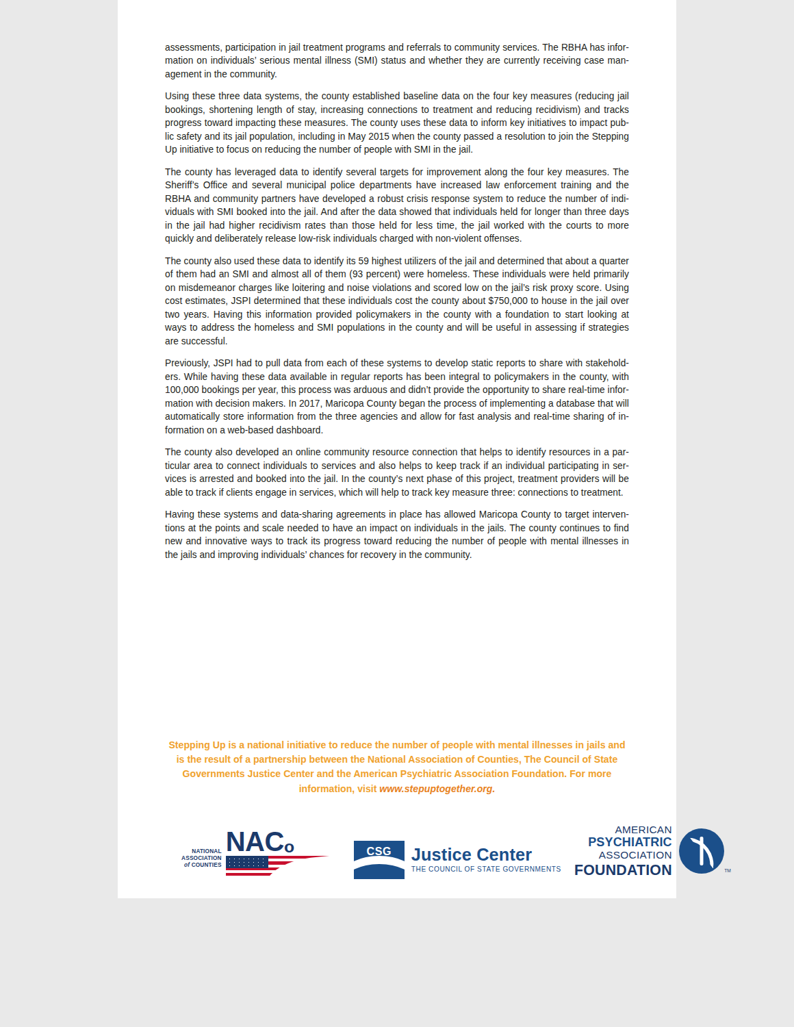assessments, participation in jail treatment programs and referrals to community services. The RBHA has information on individuals’ serious mental illness (SMI) status and whether they are currently receiving case management in the community.
Using these three data systems, the county established baseline data on the four key measures (reducing jail bookings, shortening length of stay, increasing connections to treatment and reducing recidivism) and tracks progress toward impacting these measures. The county uses these data to inform key initiatives to impact public safety and its jail population, including in May 2015 when the county passed a resolution to join the Stepping Up initiative to focus on reducing the number of people with SMI in the jail.
The county has leveraged data to identify several targets for improvement along the four key measures. The Sheriff’s Office and several municipal police departments have increased law enforcement training and the RBHA and community partners have developed a robust crisis response system to reduce the number of individuals with SMI booked into the jail. And after the data showed that individuals held for longer than three days in the jail had higher recidivism rates than those held for less time, the jail worked with the courts to more quickly and deliberately release low-risk individuals charged with non-violent offenses.
The county also used these data to identify its 59 highest utilizers of the jail and determined that about a quarter of them had an SMI and almost all of them (93 percent) were homeless. These individuals were held primarily on misdemeanor charges like loitering and noise violations and scored low on the jail’s risk proxy score. Using cost estimates, JSPI determined that these individuals cost the county about $750,000 to house in the jail over two years. Having this information provided policymakers in the county with a foundation to start looking at ways to address the homeless and SMI populations in the county and will be useful in assessing if strategies are successful.
Previously, JSPI had to pull data from each of these systems to develop static reports to share with stakeholders. While having these data available in regular reports has been integral to policymakers in the county, with 100,000 bookings per year, this process was arduous and didn’t provide the opportunity to share real-time information with decision makers. In 2017, Maricopa County began the process of implementing a database that will automatically store information from the three agencies and allow for fast analysis and real-time sharing of information on a web-based dashboard.
The county also developed an online community resource connection that helps to identify resources in a particular area to connect individuals to services and also helps to keep track if an individual participating in services is arrested and booked into the jail. In the county’s next phase of this project, treatment providers will be able to track if clients engage in services, which will help to track key measure three: connections to treatment.
Having these systems and data-sharing agreements in place has allowed Maricopa County to target interventions at the points and scale needed to have an impact on individuals in the jails. The county continues to find new and innovative ways to track its progress toward reducing the number of people with mental illnesses in the jails and improving individuals’ chances for recovery in the community.
Stepping Up is a national initiative to reduce the number of people with mental illnesses in jails and is the result of a partnership between the National Association of Counties, The Council of State Governments Justice Center and the American Psychiatric Association Foundation. For more information, visit www.stepuptogether.org.
National
Association
of Counties
NACo
CSG
Justice Center
The Council of State Governments
AMERICAN
PSYCHIATRIC
ASSOCIATION
FOUNDATION
TM